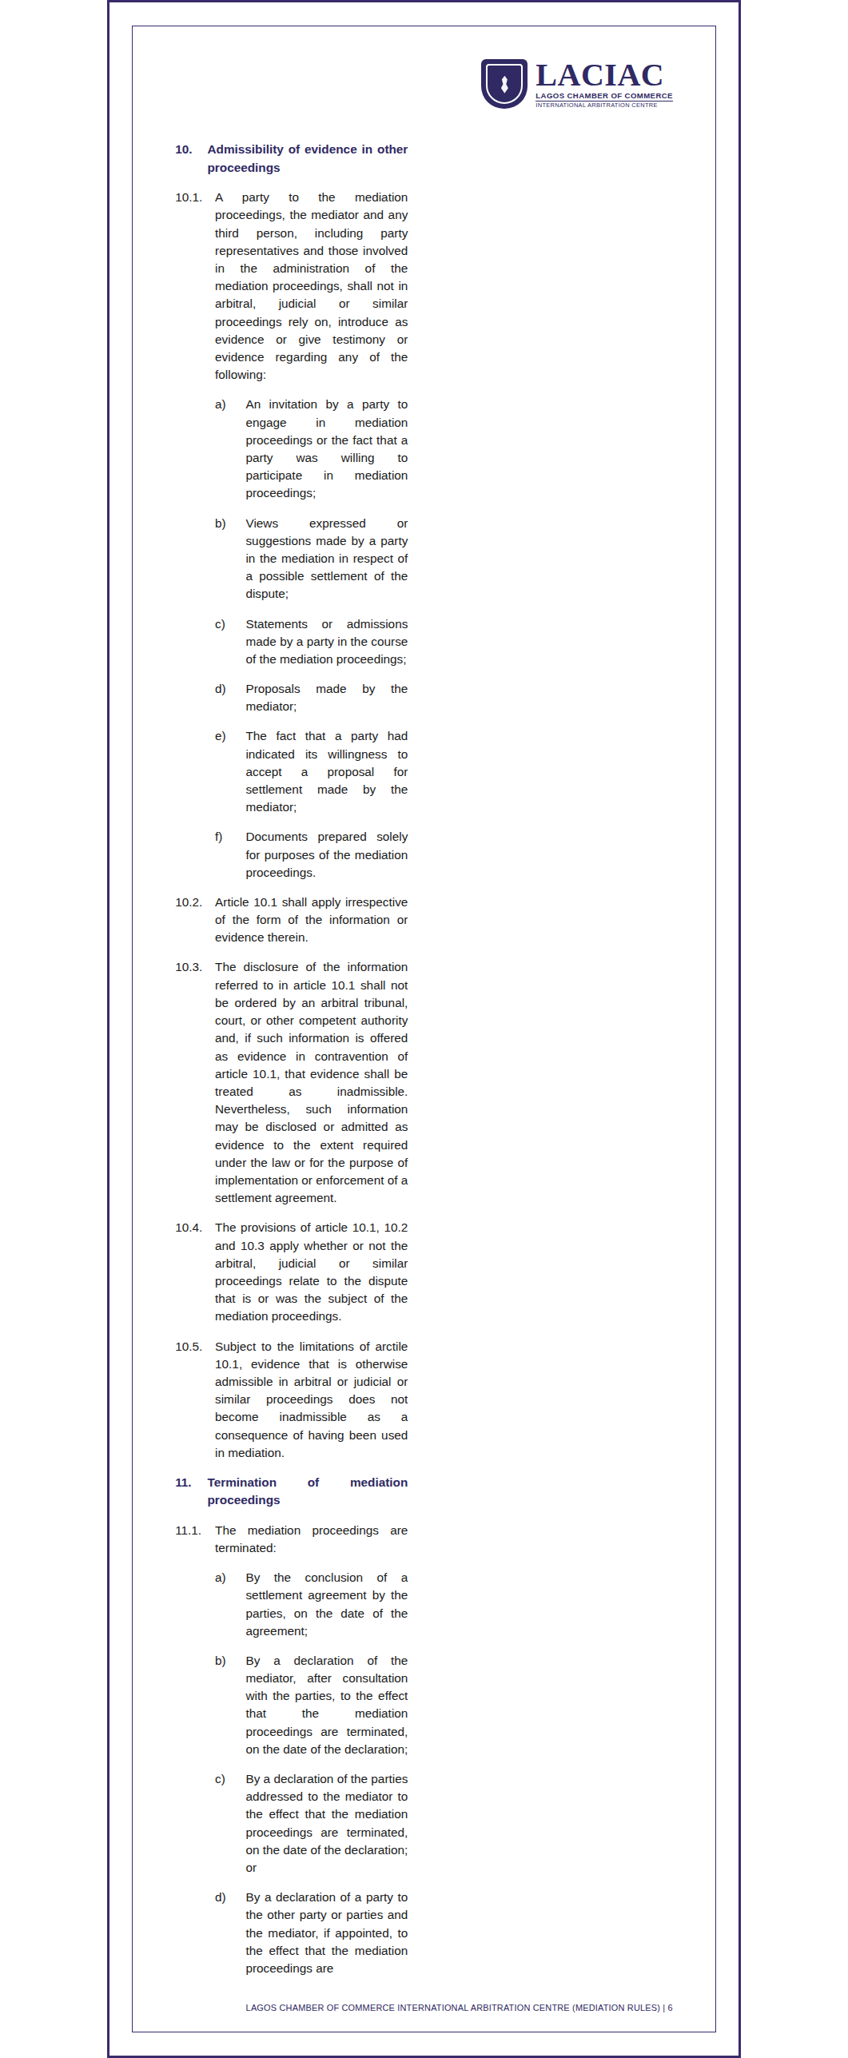LACIAC
LAGOS CHAMBER OF COMMERCE
INTERNATIONAL ARBITRATION CENTRE
10. Admissibility of evidence in other proceedings
10.1.
A party to the mediation proceedings, the mediator and any third person, including party representatives and those involved in the administration of the mediation proceedings, shall not in arbitral, judicial or similar proceedings rely on, introduce as evidence or give testimony or evidence regarding any of the following:
a) An invitation by a party to engage in mediation proceedings or the fact that a party was willing to participate in mediation proceedings;
b) Views expressed or suggestions made by a party in the mediation in respect of a possible settlement of the dispute;
c) Statements or admissions made by a party in the course of the mediation proceedings;
d) Proposals made by the mediator;
e) The fact that a party had indicated its willingness to accept a proposal for settlement made by the mediator;
f) Documents prepared solely for purposes of the mediation proceedings.
10.2.
Article 10.1 shall apply irrespective of the form of the information or evidence therein.
10.3.
The disclosure of the information referred to in article 10.1 shall not be ordered by an arbitral tribunal, court, or other competent authority and, if such information is offered as evidence in contravention of article 10.1, that evidence shall be treated as inadmissible. Nevertheless, such information may be disclosed or admitted as evidence to the extent required under the law or for the purpose of implementation or enforcement of a settlement agreement.
10.4.
The provisions of article 10.1, 10.2 and 10.3 apply whether or not the arbitral, judicial or similar proceedings relate to the dispute that is or was the subject of the mediation proceedings.
10.5.
Subject to the limitations of arctile 10.1, evidence that is otherwise admissible in arbitral or judicial or similar proceedings does not become inadmissible as a consequence of having been used in mediation.
11. Termination of mediation proceedings
11.1.
The mediation proceedings are terminated:
a) By the conclusion of a settlement agreement by the parties, on the date of the agreement;
b) By a declaration of the mediator, after consultation with the parties, to the effect that the mediation proceedings are terminated, on the date of the declaration;
c) By a declaration of the parties addressed to the mediator to the effect that the mediation proceedings are terminated, on the date of the declaration; or
d) By a declaration of a party to the other party or parties and the mediator, if appointed, to the effect that the mediation proceedings are
LAGOS CHAMBER OF COMMERCE INTERNATIONAL ARBITRATION CENTRE (MEDIATION RULES) | 6